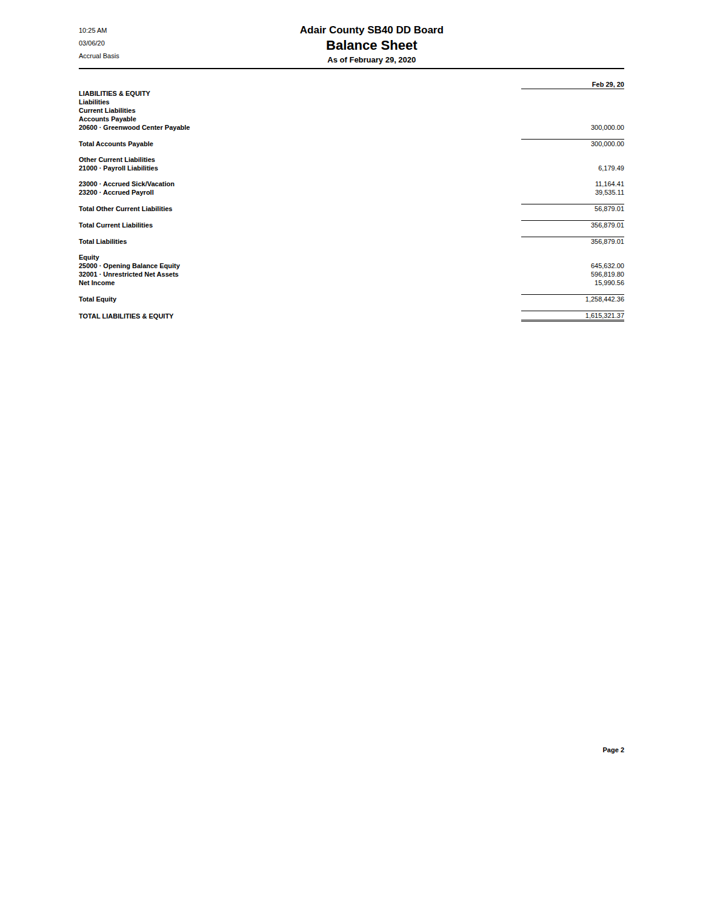10:25 AM
03/06/20
Accrual Basis
Adair County SB40 DD Board
Balance Sheet
As of February 29, 2020
| | Feb 29, 20 |
| LIABILITIES & EQUITY | |
| Liabilities | |
| Current Liabilities | |
| Accounts Payable | |
| 20600 · Greenwood Center Payable | 300,000.00 |
| Total Accounts Payable | 300,000.00 |
| Other Current Liabilities | |
| 21000 · Payroll Liabilities | 6,179.49 |
| 23000 · Accrued Sick/Vacation | 11,164.41 |
| 23200 · Accrued Payroll | 39,535.11 |
| Total Other Current Liabilities | 56,879.01 |
| Total Current Liabilities | 356,879.01 |
| Total Liabilities | 356,879.01 |
| Equity | |
| 25000 · Opening Balance Equity | 645,632.00 |
| 32001 · Unrestricted Net Assets | 596,819.80 |
| Net Income | 15,990.56 |
| Total Equity | 1,258,442.36 |
| TOTAL LIABILITIES & EQUITY | 1,615,321.37 |
Page 2